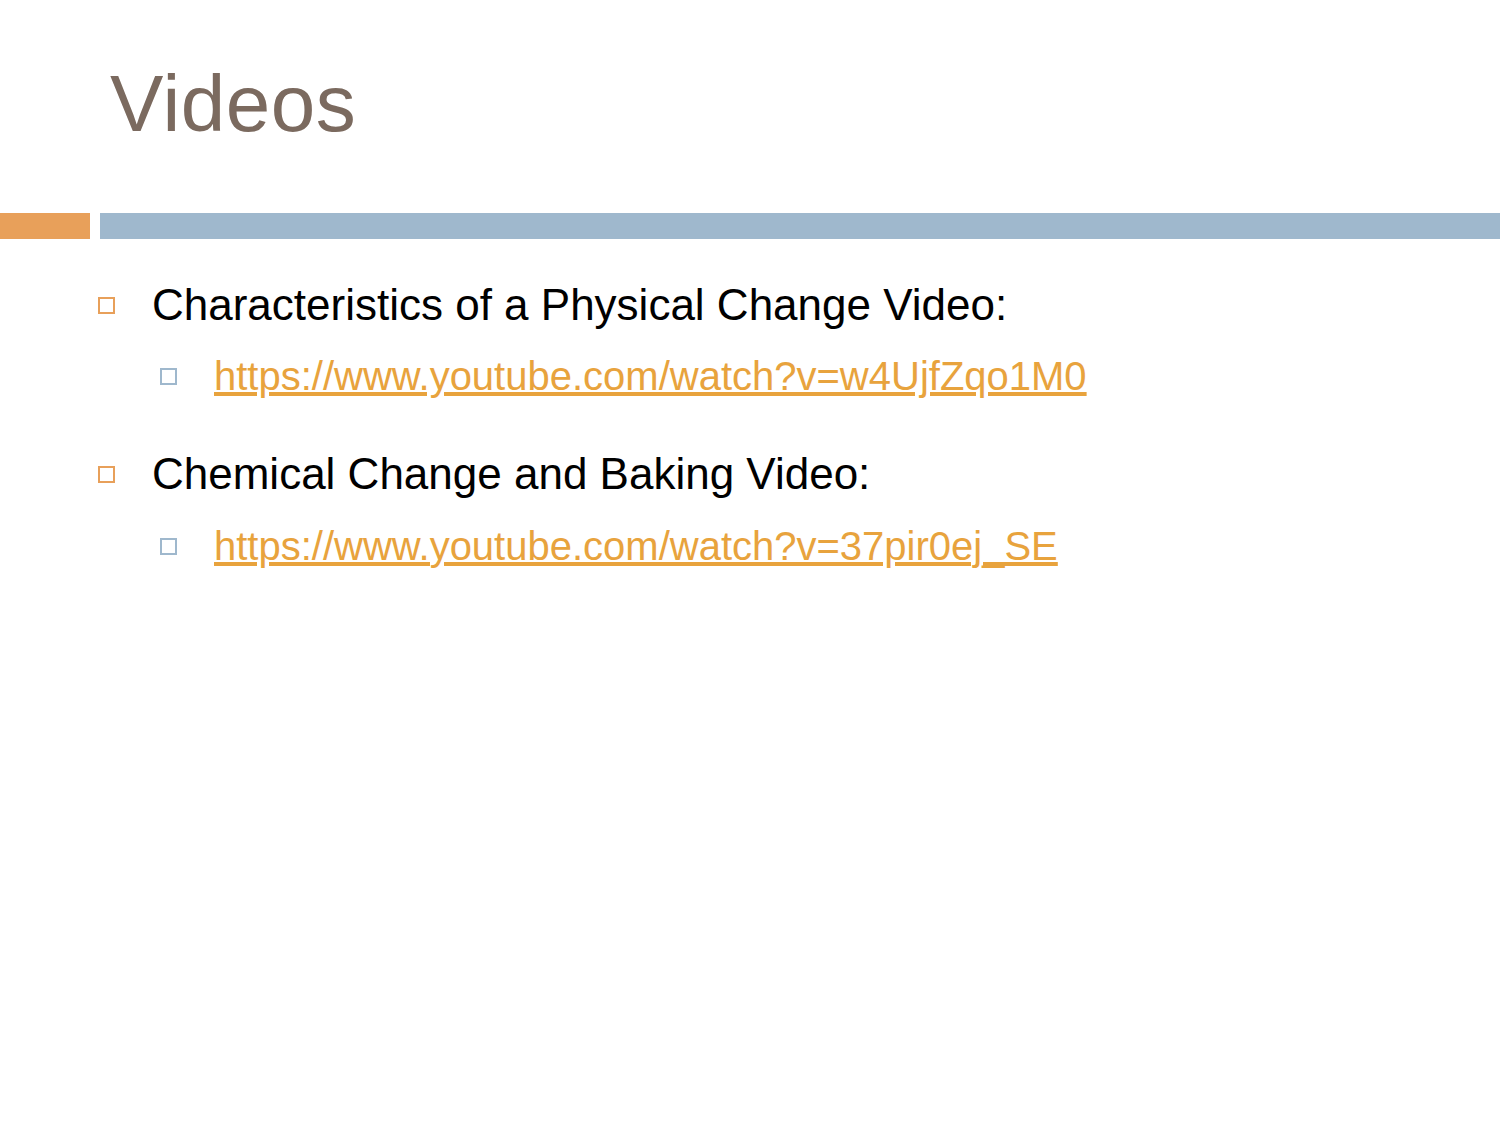Videos
Characteristics of a Physical Change Video:
https://www.youtube.com/watch?v=w4UjfZqo1M0
Chemical Change and Baking Video:
https://www.youtube.com/watch?v=37pir0ej_SE